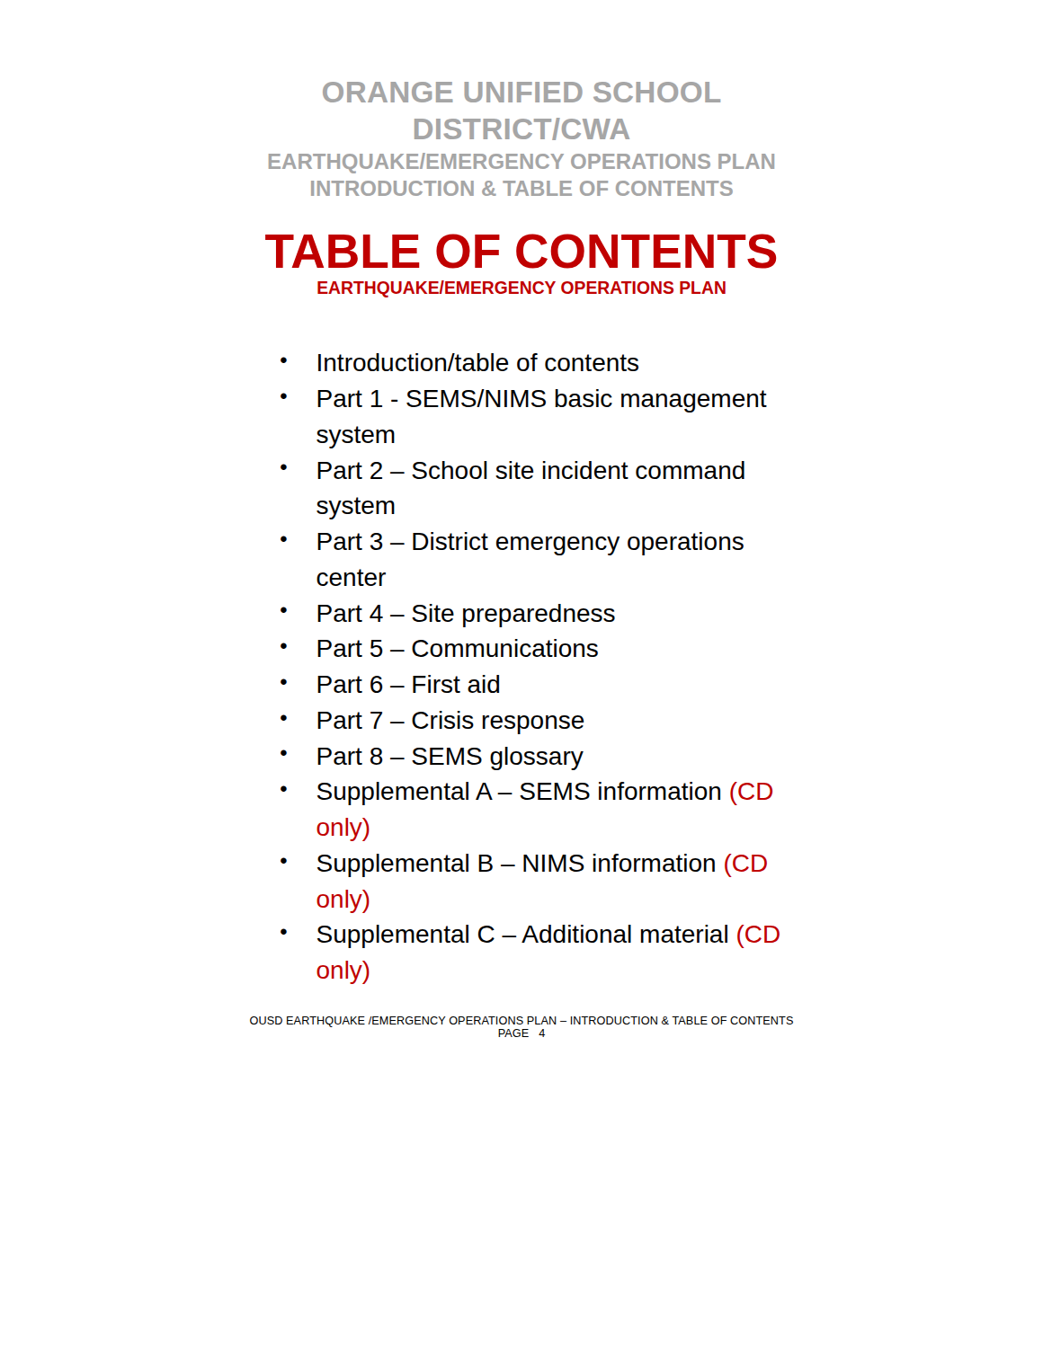ORANGE UNIFIED SCHOOL DISTRICT/CWA
EARTHQUAKE/EMERGENCY OPERATIONS PLAN
INTRODUCTION & TABLE OF CONTENTS
TABLE OF CONTENTS
EARTHQUAKE/EMERGENCY OPERATIONS PLAN
Introduction/table of contents
Part 1 - SEMS/NIMS basic management system
Part 2 – School site incident command system
Part 3 – District emergency operations center
Part 4 – Site preparedness
Part 5 – Communications
Part 6 – First aid
Part 7 – Crisis response
Part 8 – SEMS glossary
Supplemental A – SEMS information (CD only)
Supplemental B – NIMS information (CD only)
Supplemental C – Additional material (CD only)
OUSD EARTHQUAKE /EMERGENCY OPERATIONS PLAN – INTRODUCTION & TABLE OF CONTENTS PAGE 4